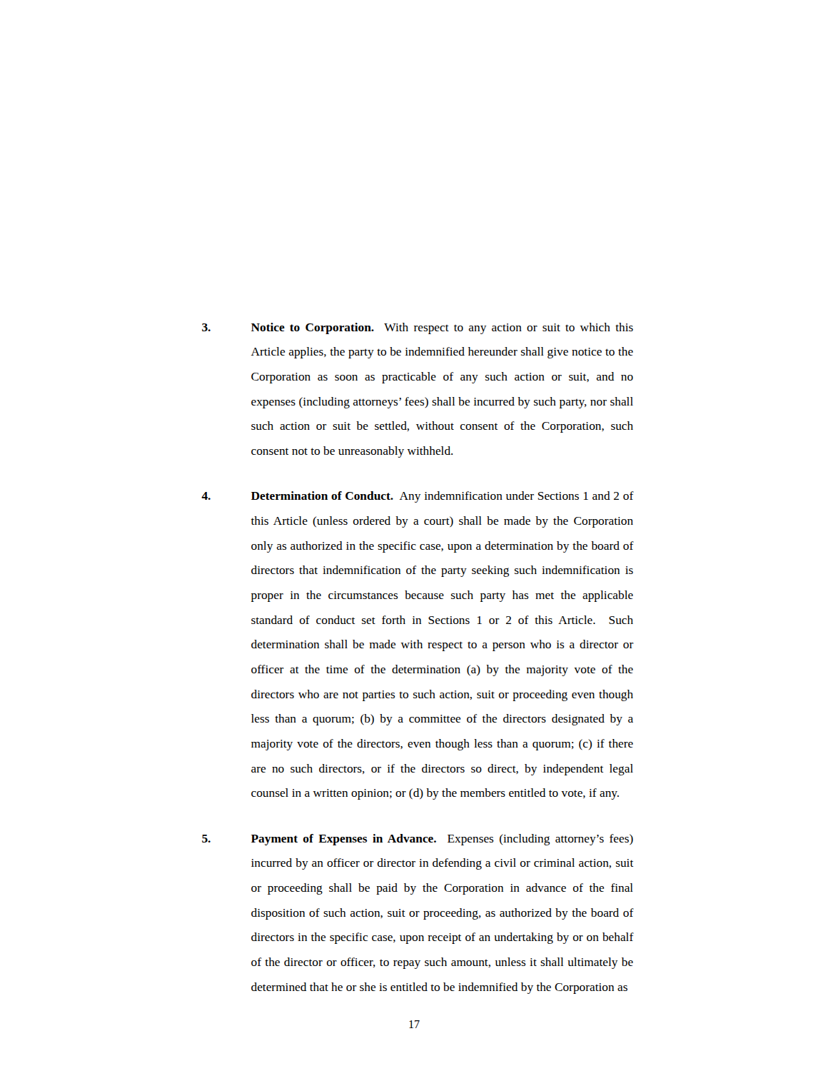3. Notice to Corporation. With respect to any action or suit to which this Article applies, the party to be indemnified hereunder shall give notice to the Corporation as soon as practicable of any such action or suit, and no expenses (including attorneys’ fees) shall be incurred by such party, nor shall such action or suit be settled, without consent of the Corporation, such consent not to be unreasonably withheld.
4. Determination of Conduct. Any indemnification under Sections 1 and 2 of this Article (unless ordered by a court) shall be made by the Corporation only as authorized in the specific case, upon a determination by the board of directors that indemnification of the party seeking such indemnification is proper in the circumstances because such party has met the applicable standard of conduct set forth in Sections 1 or 2 of this Article. Such determination shall be made with respect to a person who is a director or officer at the time of the determination (a) by the majority vote of the directors who are not parties to such action, suit or proceeding even though less than a quorum; (b) by a committee of the directors designated by a majority vote of the directors, even though less than a quorum; (c) if there are no such directors, or if the directors so direct, by independent legal counsel in a written opinion; or (d) by the members entitled to vote, if any.
5. Payment of Expenses in Advance. Expenses (including attorney’s fees) incurred by an officer or director in defending a civil or criminal action, suit or proceeding shall be paid by the Corporation in advance of the final disposition of such action, suit or proceeding, as authorized by the board of directors in the specific case, upon receipt of an undertaking by or on behalf of the director or officer, to repay such amount, unless it shall ultimately be determined that he or she is entitled to be indemnified by the Corporation as
17